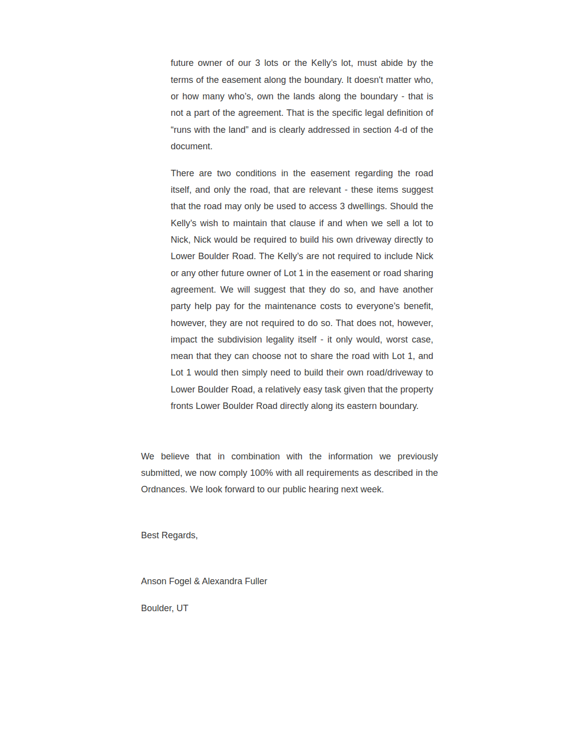future owner of our 3 lots or the Kelly’s lot, must abide by the terms of the easement along the boundary. It doesn't matter who, or how many who’s, own the lands along the boundary - that is not a part of the agreement. That is the specific legal definition of “runs with the land” and is clearly addressed in section 4-d of the document.
There are two conditions in the easement regarding the road itself, and only the road, that are relevant - these items suggest that the road may only be used to access 3 dwellings. Should the Kelly’s wish to maintain that clause if and when we sell a lot to Nick, Nick would be required to build his own driveway directly to Lower Boulder Road. The Kelly’s are not required to include Nick or any other future owner of Lot 1 in the easement or road sharing agreement. We will suggest that they do so, and have another party help pay for the maintenance costs to everyone’s benefit, however, they are not required to do so. That does not, however, impact the subdivision legality itself - it only would, worst case, mean that they can choose not to share the road with Lot 1, and Lot 1 would then simply need to build their own road/driveway to Lower Boulder Road, a relatively easy task given that the property fronts Lower Boulder Road directly along its eastern boundary.
We believe that in combination with the information we previously submitted, we now comply 100% with all requirements as described in the Ordnances. We look forward to our public hearing next week.
Best Regards,
Anson Fogel & Alexandra Fuller
Boulder, UT